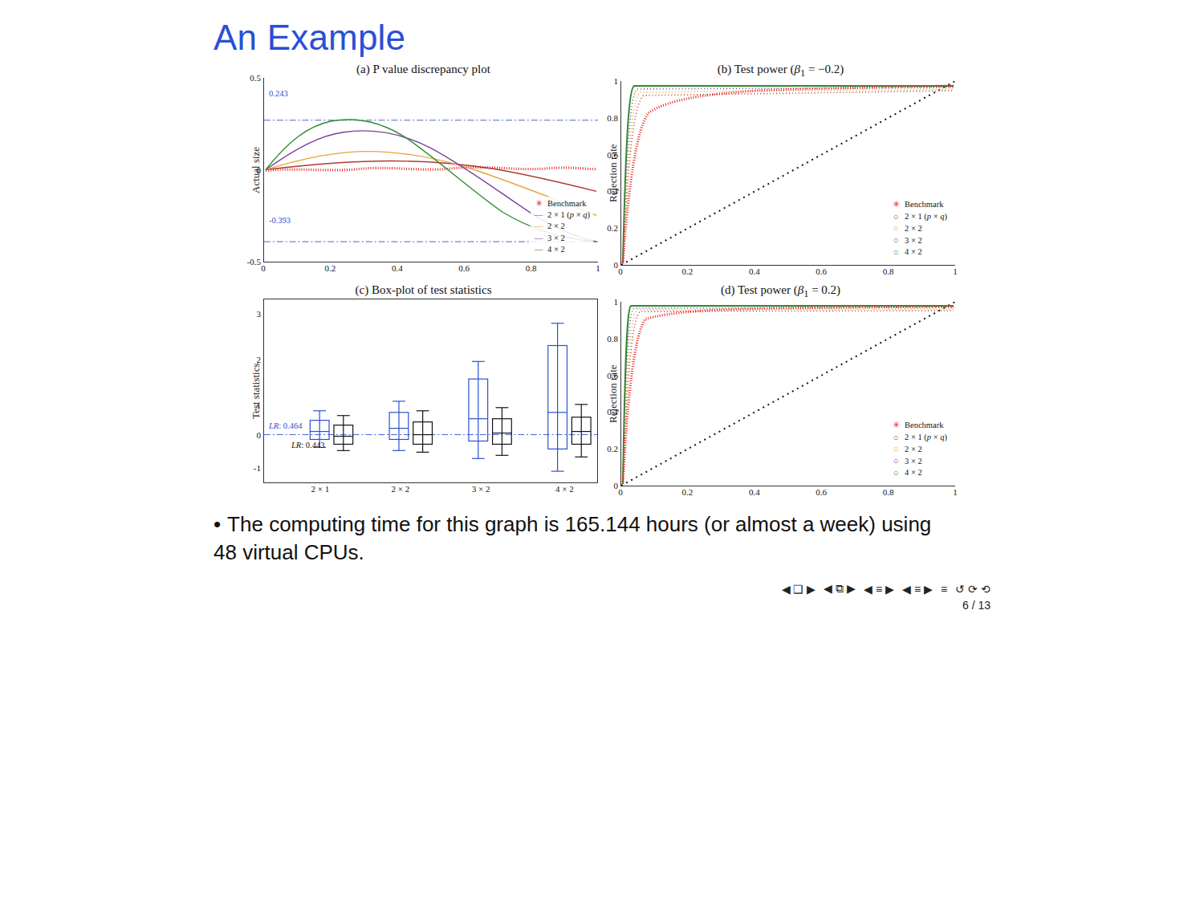An Example
(a) P value discrepancy plot
Actual size
0.5 0 -0.5
0.243
-0.393
✳Benchmark
—2 × 1 (p × q)
—2 × 2
—3 × 2
—4 × 2
0 0.2 0.4 0.6 0.8 1
(b) Test power (β1 = −0.2)
Rejection rate
1 0.8 0.6 0.4 0.2 0
✳Benchmark
○2 × 1 (p × q)
○2 × 2
○3 × 2
○4 × 2
0 0.2 0.4 0.6 0.8 1
(c) Box-plot of test statistics
Test statistics
3 2 1 0 -1
LR: 0.464
LR: 0.443
2 × 1 2 × 2 3 × 2 4 × 2
(d) Test power (β1 = 0.2)
Rejection rate
1 0.8 0.6 0.4 0.2 0
✳Benchmark
○2 × 1 (p × q)
○2 × 2
○3 × 2
○4 × 2
0 0.2 0.4 0.6 0.8 1
•The computing time for this graph is 165.144 hours (or almost a week) using 48 virtual CPUs.
◀ ❑ ▶ ◀ ⧉ ▶ ◀ ≡ ▶ ◀ ≡ ▶ ≡ ↺ ⟳ ⟲
6 / 13